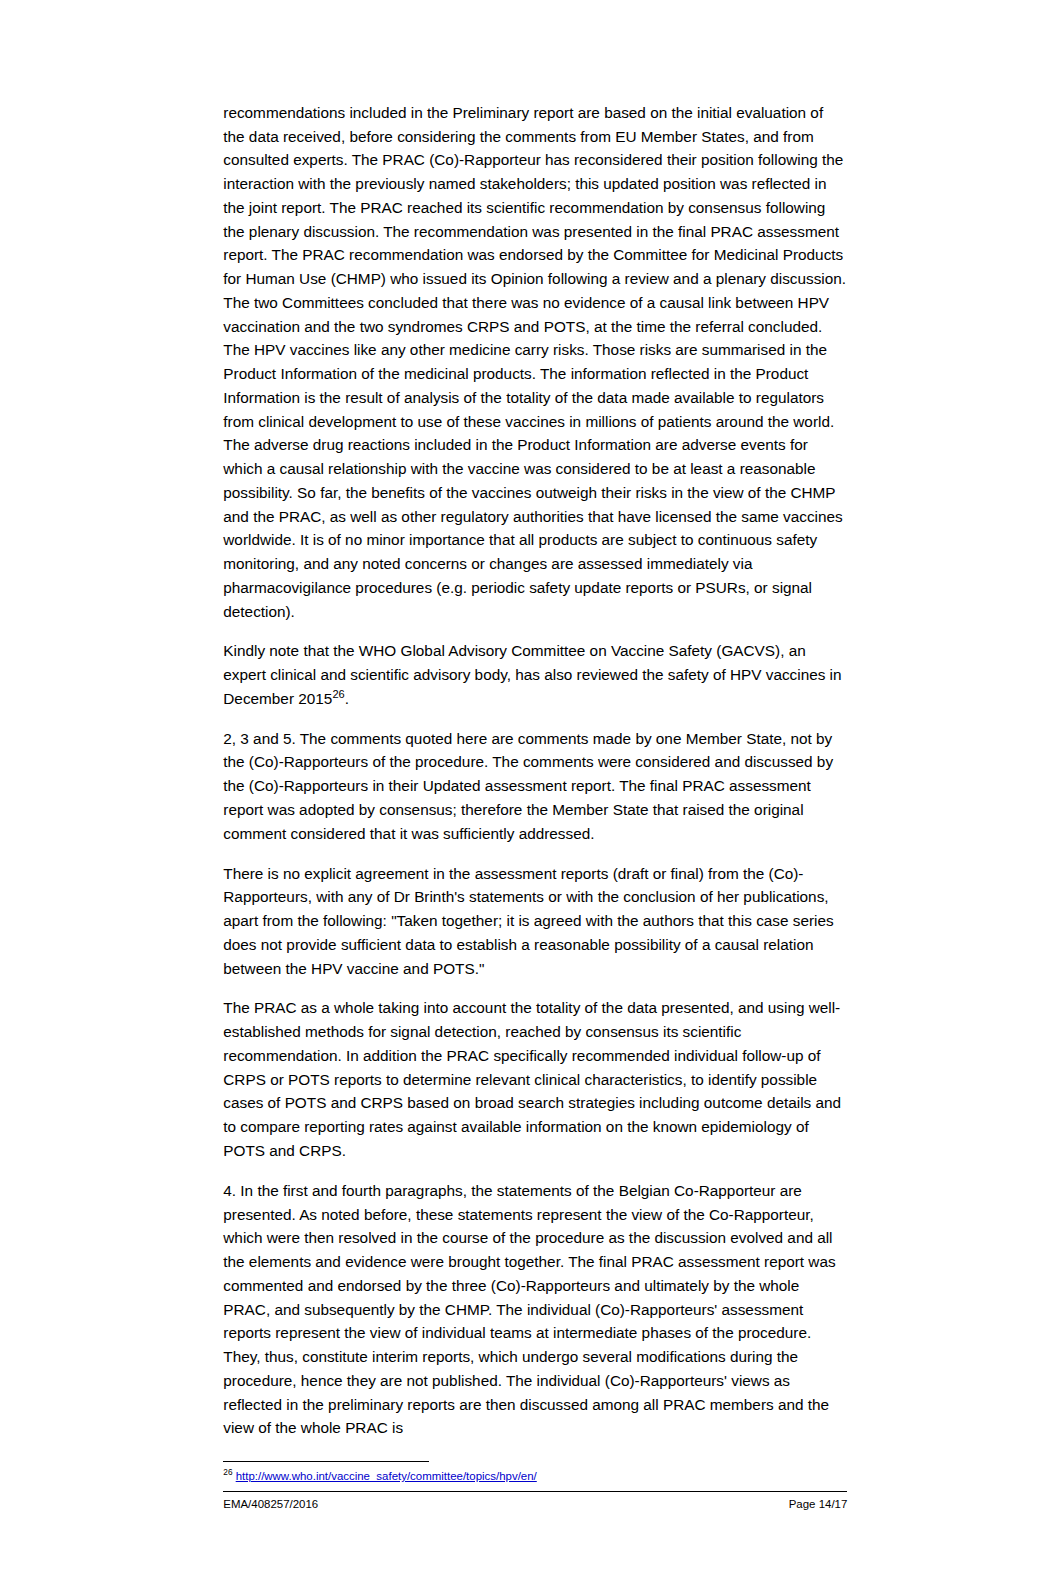recommendations included in the Preliminary report are based on the initial evaluation of the data received, before considering the comments from EU Member States, and from consulted experts. The PRAC (Co)-Rapporteur has reconsidered their position following the interaction with the previously named stakeholders; this updated position was reflected in the joint report. The PRAC reached its scientific recommendation by consensus following the plenary discussion. The recommendation was presented in the final PRAC assessment report. The PRAC recommendation was endorsed by the Committee for Medicinal Products for Human Use (CHMP) who issued its Opinion following a review and a plenary discussion. The two Committees concluded that there was no evidence of a causal link between HPV vaccination and the two syndromes CRPS and POTS, at the time the referral concluded. The HPV vaccines like any other medicine carry risks. Those risks are summarised in the Product Information of the medicinal products. The information reflected in the Product Information is the result of analysis of the totality of the data made available to regulators from clinical development to use of these vaccines in millions of patients around the world. The adverse drug reactions included in the Product Information are adverse events for which a causal relationship with the vaccine was considered to be at least a reasonable possibility. So far, the benefits of the vaccines outweigh their risks in the view of the CHMP and the PRAC, as well as other regulatory authorities that have licensed the same vaccines worldwide. It is of no minor importance that all products are subject to continuous safety monitoring, and any noted concerns or changes are assessed immediately via pharmacovigilance procedures (e.g. periodic safety update reports or PSURs, or signal detection).
Kindly note that the WHO Global Advisory Committee on Vaccine Safety (GACVS), an expert clinical and scientific advisory body, has also reviewed the safety of HPV vaccines in December 201526.
2, 3 and 5. The comments quoted here are comments made by one Member State, not by the (Co)-Rapporteurs of the procedure. The comments were considered and discussed by the (Co)-Rapporteurs in their Updated assessment report. The final PRAC assessment report was adopted by consensus; therefore the Member State that raised the original comment considered that it was sufficiently addressed.
There is no explicit agreement in the assessment reports (draft or final) from the (Co)-Rapporteurs, with any of Dr Brinth's statements or with the conclusion of her publications, apart from the following: "Taken together; it is agreed with the authors that this case series does not provide sufficient data to establish a reasonable possibility of a causal relation between the HPV vaccine and POTS."
The PRAC as a whole taking into account the totality of the data presented, and using well-established methods for signal detection, reached by consensus its scientific recommendation. In addition the PRAC specifically recommended individual follow-up of CRPS or POTS reports to determine relevant clinical characteristics, to identify possible cases of POTS and CRPS based on broad search strategies including outcome details and to compare reporting rates against available information on the known epidemiology of POTS and CRPS.
4. In the first and fourth paragraphs, the statements of the Belgian Co-Rapporteur are presented. As noted before, these statements represent the view of the Co-Rapporteur, which were then resolved in the course of the procedure as the discussion evolved and all the elements and evidence were brought together. The final PRAC assessment report was commented and endorsed by the three (Co)-Rapporteurs and ultimately by the whole PRAC, and subsequently by the CHMP. The individual (Co)-Rapporteurs' assessment reports represent the view of individual teams at intermediate phases of the procedure. They, thus, constitute interim reports, which undergo several modifications during the procedure, hence they are not published. The individual (Co)-Rapporteurs' views as reflected in the preliminary reports are then discussed among all PRAC members and the view of the whole PRAC is
26 http://www.who.int/vaccine_safety/committee/topics/hpv/en/
EMA/408257/2016
Page 14/17